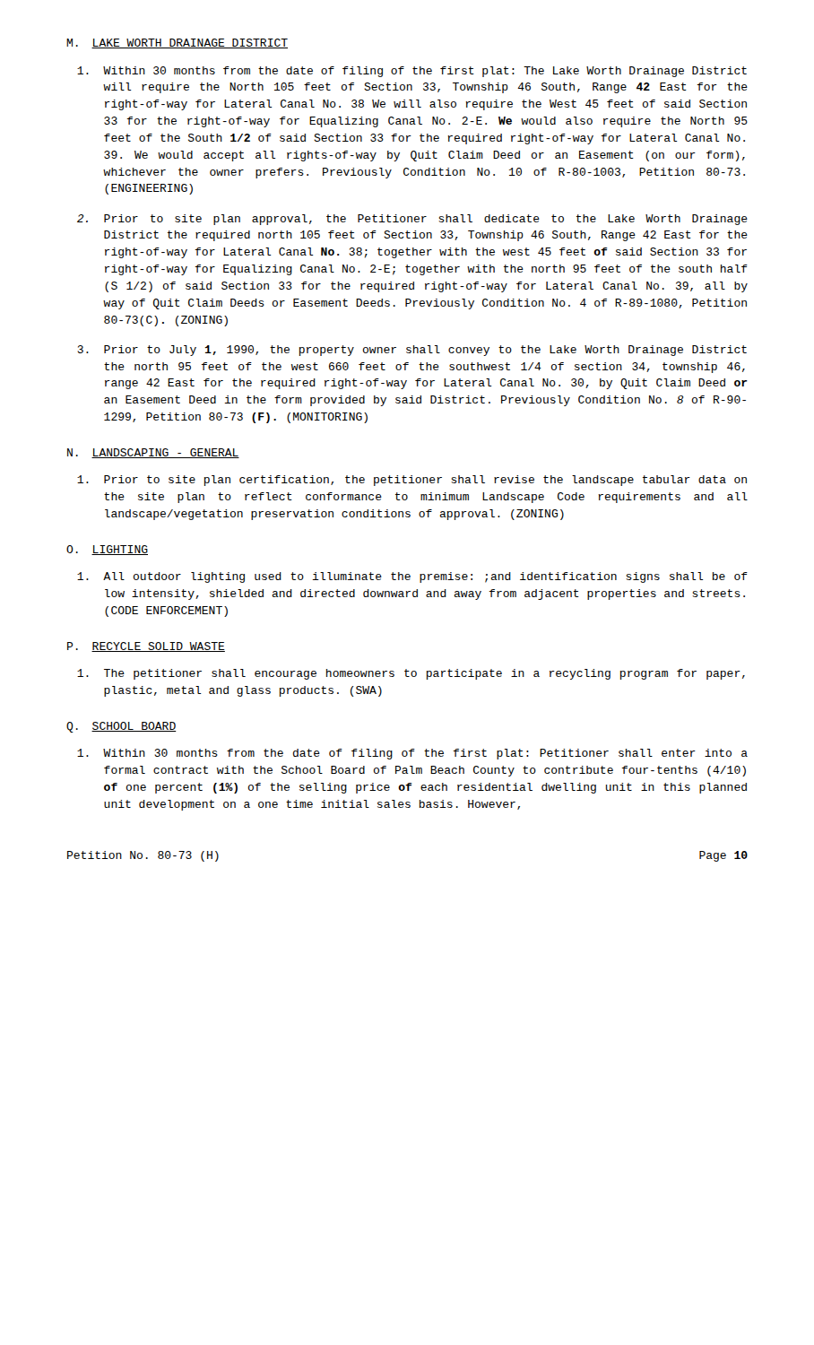M.
Lake Worth Drainage District
1. Within 30 months from the date of filing of the first plat: The Lake Worth Drainage District will require the North 105 feet of Section 33, Township 46 South, Range 42 East for the right-of-way for Lateral Canal No. 38 We will also require the West 45 feet of said Section 33 for the right-of-way for Equalizing Canal No. 2-E. We would also require the North 95 feet of the South 1/2 of said Section 33 for the required right-of-way for Lateral Canal No. 39. We would accept all rights-of-way by Quit Claim Deed or an Easement (on our form), whichever the owner prefers. Previously Condition No. 10 of R-80-1003, Petition 80-73. (ENGINEERING)
2. Prior to site plan approval, the Petitioner shall dedicate to the Lake Worth Drainage District the required north 105 feet of Section 33, Township 46 South, Range 42 East for the right-of-way for Lateral Canal No. 38; together with the west 45 feet of said Section 33 for right-of-way for Equalizing Canal No. 2-E; together with the north 95 feet of the south half (S 1/2) of said Section 33 for the required right-of-way for Lateral Canal No. 39, all by way of Quit Claim Deeds or Easement Deeds. Previously Condition No. 4 of R-89-1080, Petition 80-73(C). (ZONING)
3. Prior to July 1, 1990, the property owner shall convey to the Lake Worth Drainage District the north 95 feet of the west 660 feet of the southwest 1/4 of section 34, township 46, range 42 East for the required right-of-way for Lateral Canal No. 30, by Quit Claim Deed or an Easement Deed in the form provided by said District. Previously Condition No. 8 of R-90-1299, Petition 80-73 (F). (MONITORING)
N.
Landscaping - General
1. Prior to site plan certification, the petitioner shall revise the landscape tabular data on the site plan to reflect conformance to minimum Landscape Code requirements and all landscape/vegetation preservation conditions of approval. (ZONING)
O.
Lighting
1. All outdoor lighting used to illuminate the premise: ;and identification signs shall be of low intensity, shielded and directed downward and away from adjacent properties and streets. (CODE ENFORCEMENT)
P.
Recycle Solid Waste
1. The petitioner shall encourage homeowners to participate in a recycling program for paper, plastic, metal and glass products. (SWA)
Q.
School Board
1. Within 30 months from the date of filing of the first plat: Petitioner shall enter into a formal contract with the School Board of Palm Beach County to contribute four-tenths (4/10) of one percent (1%) of the selling price of each residential dwelling unit in this planned unit development on a one time initial sales basis. However,
Petition No. 80-73 (H) Page 10